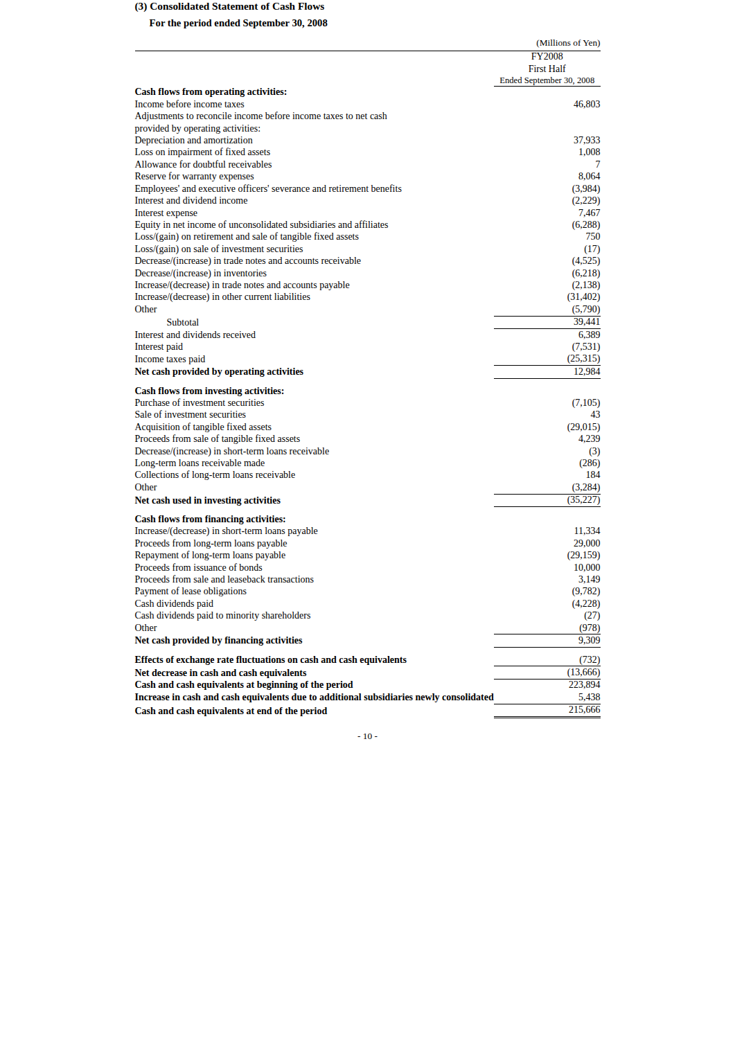(3) Consolidated Statement of Cash Flows
For the period ended September 30, 2008
| | (Millions of Yen) |
| | FY2008 |
| | First Half |
| | Ended September 30, 2008 |
| Cash flows from operating activities: | |
| Income before income taxes | 46,803 |
| Adjustments to reconcile income before income taxes to net cash | |
| provided by operating activities: | |
| Depreciation and amortization | 37,933 |
| Loss on impairment of fixed assets | 1,008 |
| Allowance for doubtful receivables | 7 |
| Reserve for warranty expenses | 8,064 |
| Employees' and executive officers' severance and retirement benefits | (3,984) |
| Interest and dividend income | (2,229) |
| Interest expense | 7,467 |
| Equity in net income of unconsolidated subsidiaries and affiliates | (6,288) |
| Loss/(gain) on retirement and sale of tangible fixed assets | 750 |
| Loss/(gain) on sale of investment securities | (17) |
| Decrease/(increase) in trade notes and accounts receivable | (4,525) |
| Decrease/(increase) in inventories | (6,218) |
| Increase/(decrease) in trade notes and accounts payable | (2,138) |
| Increase/(decrease) in other current liabilities | (31,402) |
| Other | (5,790) |
| Subtotal | 39,441 |
| Interest and dividends received | 6,389 |
| Interest paid | (7,531) |
| Income taxes paid | (25,315) |
| Net cash provided by operating activities | 12,984 |
| Cash flows from investing activities: | |
| Purchase of investment securities | (7,105) |
| Sale of investment securities | 43 |
| Acquisition of tangible fixed assets | (29,015) |
| Proceeds from sale of tangible fixed assets | 4,239 |
| Decrease/(increase) in short-term loans receivable | (3) |
| Long-term loans receivable made | (286) |
| Collections of long-term loans receivable | 184 |
| Other | (3,284) |
| Net cash used in investing activities | (35,227) |
| Cash flows from financing activities: | |
| Increase/(decrease) in short-term loans payable | 11,334 |
| Proceeds from long-term loans payable | 29,000 |
| Repayment of long-term loans payable | (29,159) |
| Proceeds from issuance of bonds | 10,000 |
| Proceeds from sale and leaseback transactions | 3,149 |
| Payment of lease obligations | (9,782) |
| Cash dividends paid | (4,228) |
| Cash dividends paid to minority shareholders | (27) |
| Other | (978) |
| Net cash provided by financing activities | 9,309 |
| Effects of exchange rate fluctuations on cash and cash equivalents | (732) |
| Net decrease in cash and cash equivalents | (13,666) |
| Cash and cash equivalents at beginning of the period | 223,894 |
| Increase in cash and cash equivalents due to additional subsidiaries newly consolidated | 5,438 |
| Cash and cash equivalents at end of the period | 215,666 |
- 10 -